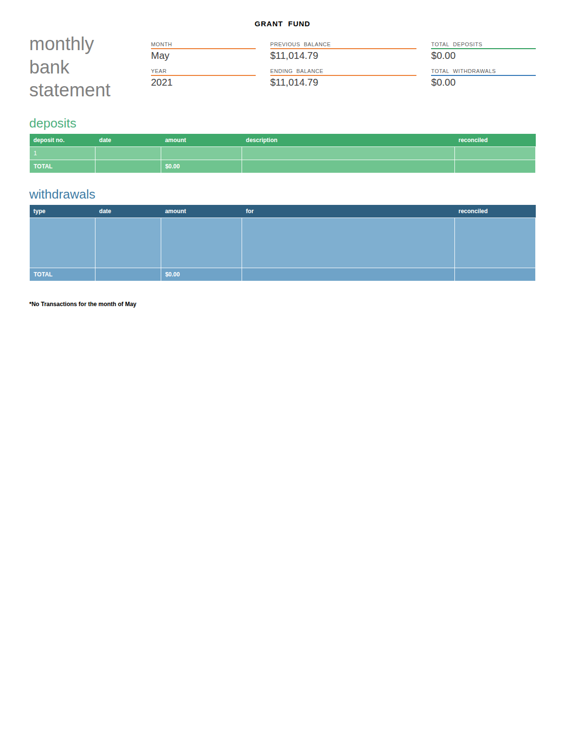GRANT FUND
monthly
bank
statement
MONTH
May
PREVIOUS BALANCE
$11,014.79
TOTAL DEPOSITS
$0.00
YEAR
2021
ENDING BALANCE
$11,014.79
TOTAL WITHDRAWALS
$0.00
deposits
| deposit no. | date | amount | description | reconciled |
| --- | --- | --- | --- | --- |
| 1 | | | | |
| TOTAL | | $0.00 | | |
withdrawals
| type | date | amount | for | reconciled |
| --- | --- | --- | --- | --- |
| TOTAL | | $0.00 | | |
*No Transactions for the month of May